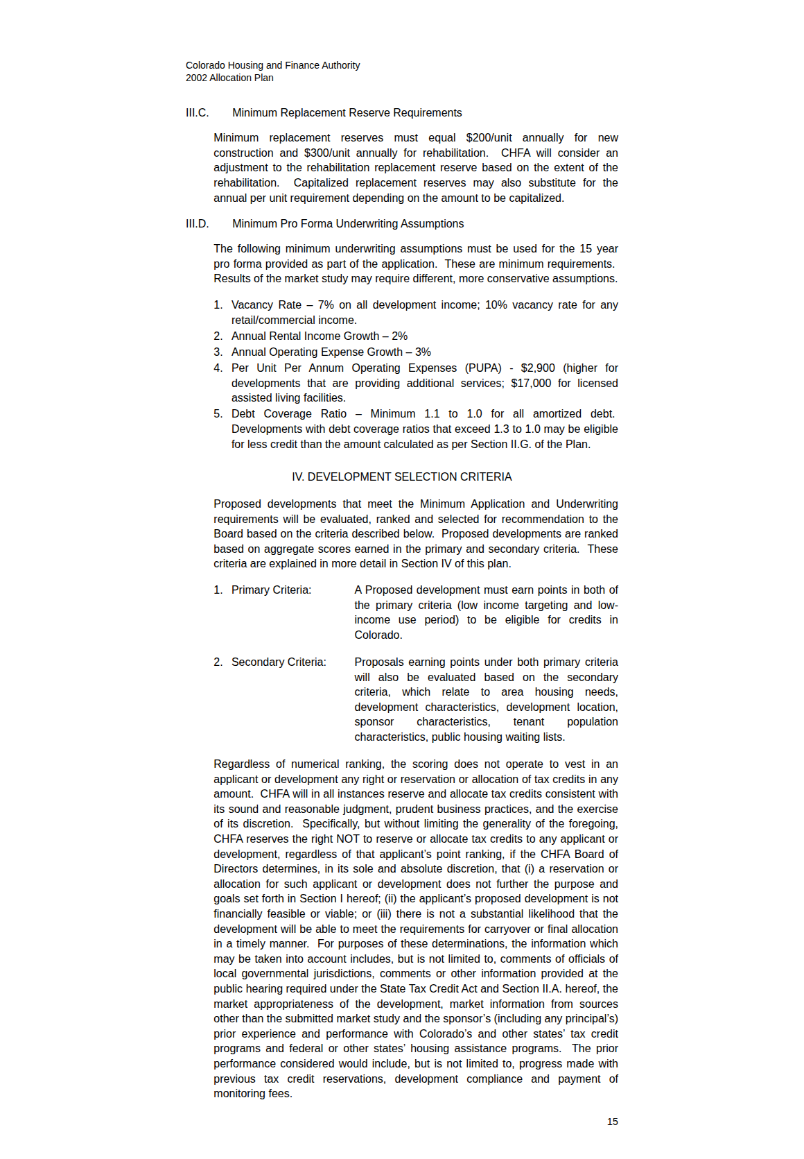Colorado Housing and Finance Authority
2002 Allocation Plan
III.C. Minimum Replacement Reserve Requirements
Minimum replacement reserves must equal $200/unit annually for new construction and $300/unit annually for rehabilitation. CHFA will consider an adjustment to the rehabilitation replacement reserve based on the extent of the rehabilitation. Capitalized replacement reserves may also substitute for the annual per unit requirement depending on the amount to be capitalized.
III.D. Minimum Pro Forma Underwriting Assumptions
The following minimum underwriting assumptions must be used for the 15 year pro forma provided as part of the application. These are minimum requirements. Results of the market study may require different, more conservative assumptions.
1. Vacancy Rate – 7% on all development income; 10% vacancy rate for any retail/commercial income.
2. Annual Rental Income Growth – 2%
3. Annual Operating Expense Growth – 3%
4. Per Unit Per Annum Operating Expenses (PUPA) - $2,900 (higher for developments that are providing additional services; $17,000 for licensed assisted living facilities.
5. Debt Coverage Ratio – Minimum 1.1 to 1.0 for all amortized debt. Developments with debt coverage ratios that exceed 1.3 to 1.0 may be eligible for less credit than the amount calculated as per Section II.G. of the Plan.
IV. DEVELOPMENT SELECTION CRITERIA
Proposed developments that meet the Minimum Application and Underwriting requirements will be evaluated, ranked and selected for recommendation to the Board based on the criteria described below. Proposed developments are ranked based on aggregate scores earned in the primary and secondary criteria. These criteria are explained in more detail in Section IV of this plan.
1. Primary Criteria: A Proposed development must earn points in both of the primary criteria (low income targeting and low-income use period) to be eligible for credits in Colorado.
2. Secondary Criteria: Proposals earning points under both primary criteria will also be evaluated based on the secondary criteria, which relate to area housing needs, development characteristics, development location, sponsor characteristics, tenant population characteristics, public housing waiting lists.
Regardless of numerical ranking, the scoring does not operate to vest in an applicant or development any right or reservation or allocation of tax credits in any amount. CHFA will in all instances reserve and allocate tax credits consistent with its sound and reasonable judgment, prudent business practices, and the exercise of its discretion. Specifically, but without limiting the generality of the foregoing, CHFA reserves the right NOT to reserve or allocate tax credits to any applicant or development, regardless of that applicant’s point ranking, if the CHFA Board of Directors determines, in its sole and absolute discretion, that (i) a reservation or allocation for such applicant or development does not further the purpose and goals set forth in Section I hereof; (ii) the applicant’s proposed development is not financially feasible or viable; or (iii) there is not a substantial likelihood that the development will be able to meet the requirements for carryover or final allocation in a timely manner. For purposes of these determinations, the information which may be taken into account includes, but is not limited to, comments of officials of local governmental jurisdictions, comments or other information provided at the public hearing required under the State Tax Credit Act and Section II.A. hereof, the market appropriateness of the development, market information from sources other than the submitted market study and the sponsor’s (including any principal’s) prior experience and performance with Colorado’s and other states’ tax credit programs and federal or other states’ housing assistance programs. The prior performance considered would include, but is not limited to, progress made with previous tax credit reservations, development compliance and payment of monitoring fees.
15